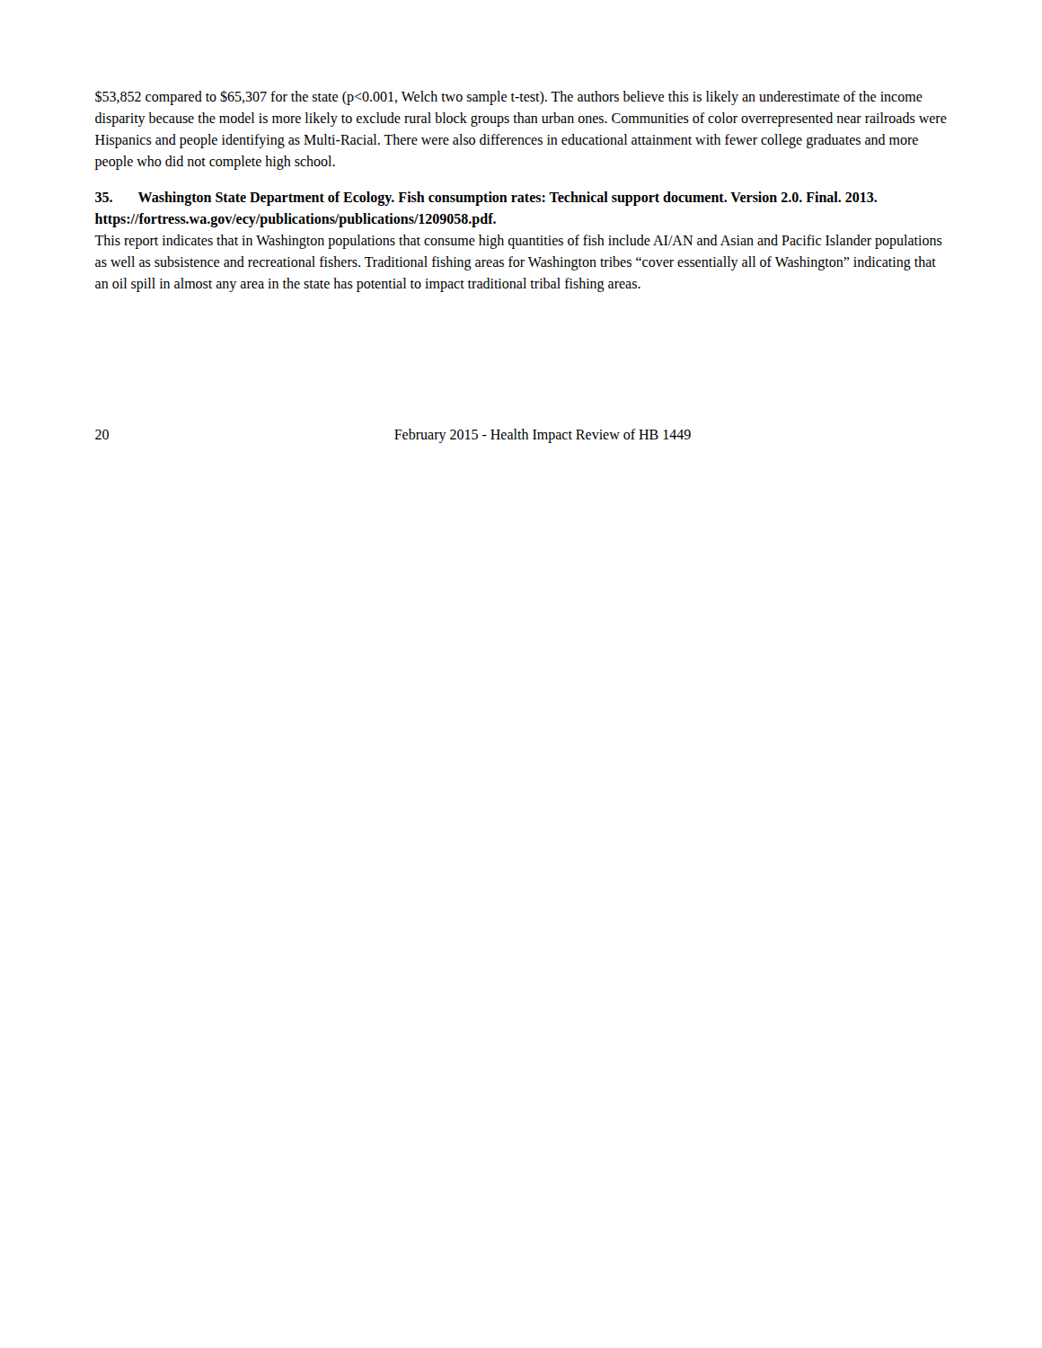$53,852 compared to $65,307 for the state (p<0.001, Welch two sample t-test). The authors believe this is likely an underestimate of the income disparity because the model is more likely to exclude rural block groups than urban ones. Communities of color overrepresented near railroads were Hispanics and people identifying as Multi-Racial. There were also differences in educational attainment with fewer college graduates and more people who did not complete high school.
35. Washington State Department of Ecology. Fish consumption rates: Technical support document. Version 2.0. Final. 2013.
https://fortress.wa.gov/ecy/publications/publications/1209058.pdf.
This report indicates that in Washington populations that consume high quantities of fish include AI/AN and Asian and Pacific Islander populations as well as subsistence and recreational fishers. Traditional fishing areas for Washington tribes “cover essentially all of Washington” indicating that an oil spill in almost any area in the state has potential to impact traditional tribal fishing areas.
20 February 2015 - Health Impact Review of HB 1449